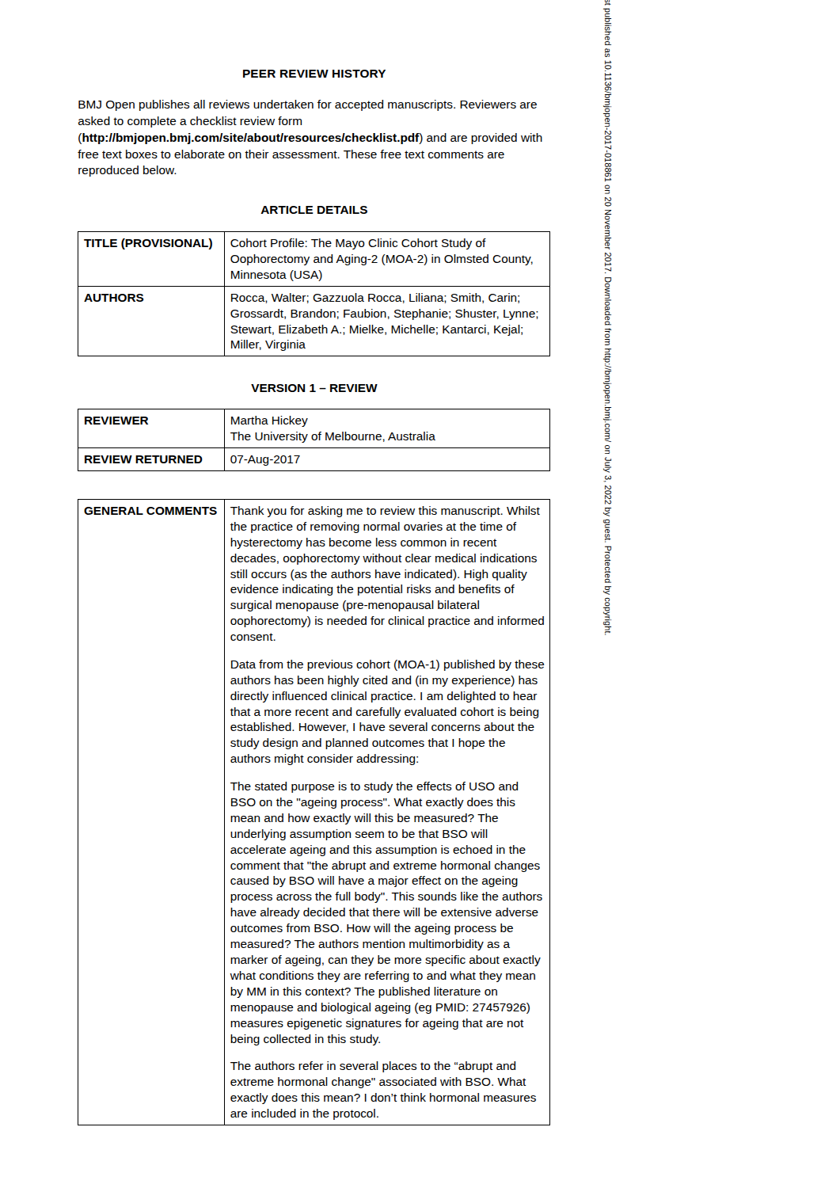BMJ Open: first published as 10.1136/bmjopen-2017-018861 on 20 November 2017. Downloaded from http://bmjopen.bmj.com/ on July 3, 2022 by guest. Protected by copyright.
PEER REVIEW HISTORY
BMJ Open publishes all reviews undertaken for accepted manuscripts. Reviewers are asked to complete a checklist review form (http://bmjopen.bmj.com/site/about/resources/checklist.pdf) and are provided with free text boxes to elaborate on their assessment. These free text comments are reproduced below.
ARTICLE DETAILS
| TITLE (PROVISIONAL) | Cohort Profile: The Mayo Clinic Cohort Study of Oophorectomy and Aging-2 (MOA-2) in Olmsted County, Minnesota (USA) |
| AUTHORS | Rocca, Walter; Gazzuola Rocca, Liliana; Smith, Carin; Grossardt, Brandon; Faubion, Stephanie; Shuster, Lynne; Stewart, Elizabeth A.; Mielke, Michelle; Kantarci, Kejal; Miller, Virginia |
VERSION 1 – REVIEW
| REVIEWER | Martha Hickey The University of Melbourne, Australia |
| REVIEW RETURNED | 07-Aug-2017 |
| GENERAL COMMENTS | Thank you for asking me to review this manuscript. Whilst the practice of removing normal ovaries at the time of hysterectomy has become less common in recent decades, oophorectomy without clear medical indications still occurs (as the authors have indicated). High quality evidence indicating the potential risks and benefits of surgical menopause (pre-menopausal bilateral oophorectomy) is needed for clinical practice and informed consent. Data from the previous cohort (MOA-1) published by these authors has been highly cited and (in my experience) has directly influenced clinical practice. I am delighted to hear that a more recent and carefully evaluated cohort is being established. However, I have several concerns about the study design and planned outcomes that I hope the authors might consider addressing: The stated purpose is to study the effects of USO and BSO on the "ageing process". What exactly does this mean and how exactly will this be measured? The underlying assumption seem to be that BSO will accelerate ageing and this assumption is echoed in the comment that "the abrupt and extreme hormonal changes caused by BSO will have a major effect on the ageing process across the full body". This sounds like the authors have already decided that there will be extensive adverse outcomes from BSO. How will the ageing process be measured? The authors mention multimorbidity as a marker of ageing, can they be more specific about exactly what conditions they are referring to and what they mean by MM in this context? The published literature on menopause and biological ageing (eg PMID: 27457926) measures epigenetic signatures for ageing that are not being collected in this study. The authors refer in several places to the “abrupt and extreme hormonal change" associated with BSO. What exactly does this mean? I don’t think hormonal measures are included in the protocol. |